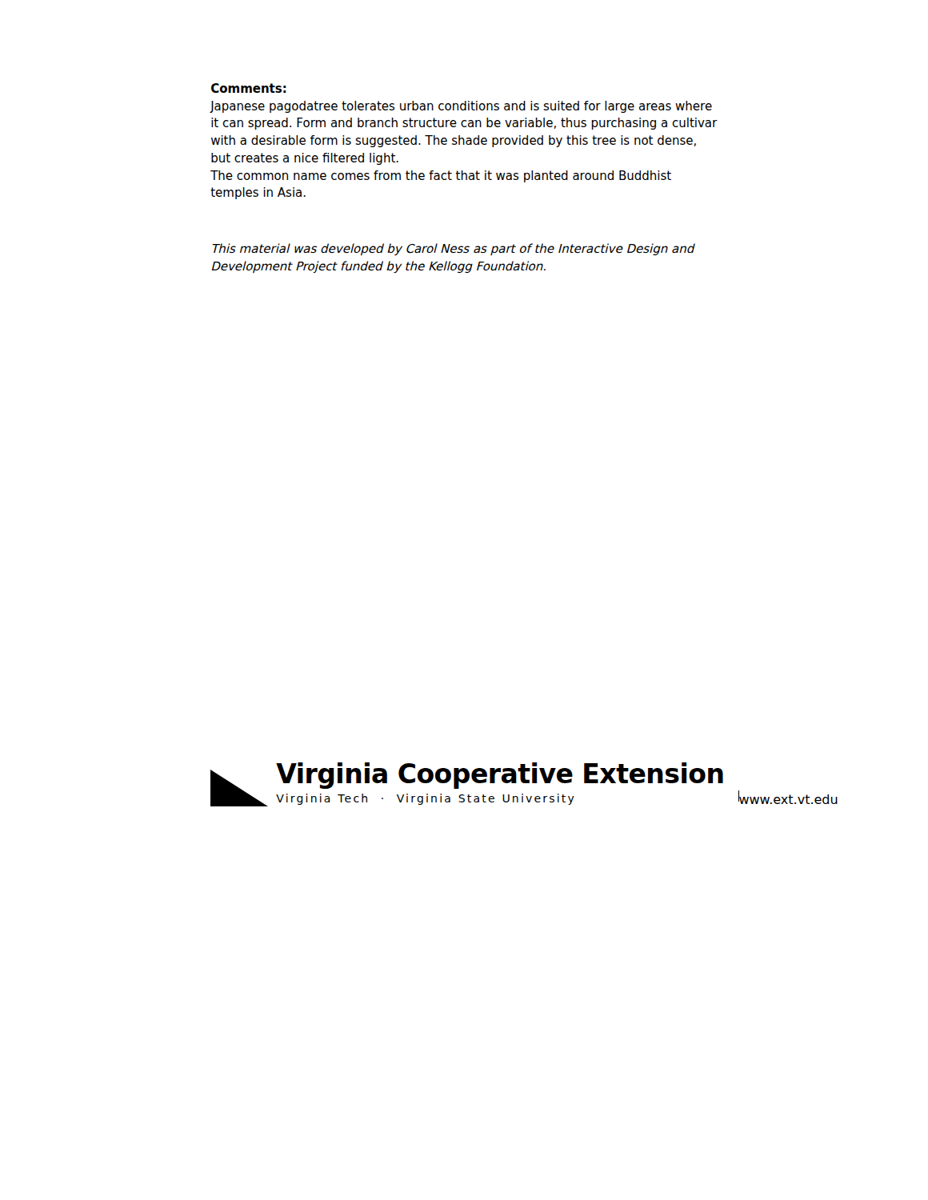Comments:
Japanese pagodatree tolerates urban conditions and is suited for large areas where it can spread. Form and branch structure can be variable, thus purchasing a cultivar with a desirable form is suggested. The shade provided by this tree is not dense, but creates a nice filtered light.
The common name comes from the fact that it was planted around Buddhist temples in Asia.
This material was developed by Carol Ness as part of the Interactive Design and Development Project funded by the Kellogg Foundation.
Virginia Cooperative Extension
Virginia Tech · Virginia State University
www.ext.vt.edu